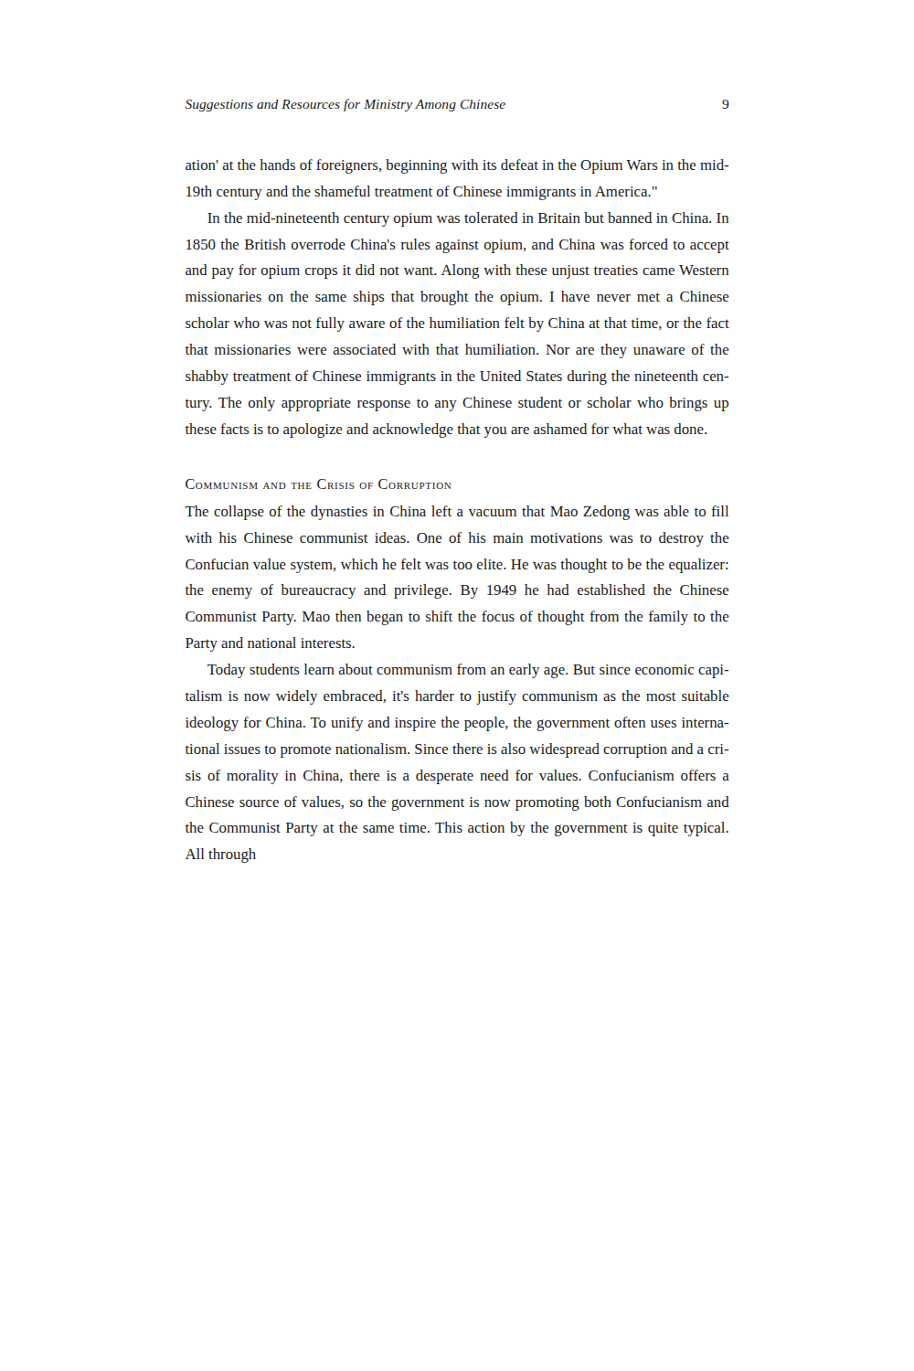Suggestions and Resources for Ministry Among Chinese 9
ation' at the hands of foreigners, beginning with its defeat in the Opium Wars in the mid-19th century and the shameful treatment of Chinese immigrants in America."
In the mid-nineteenth century opium was tolerated in Britain but banned in China. In 1850 the British overrode China's rules against opium, and China was forced to accept and pay for opium crops it did not want. Along with these unjust treaties came Western missionaries on the same ships that brought the opium. I have never met a Chinese scholar who was not fully aware of the humiliation felt by China at that time, or the fact that missionaries were associated with that humiliation. Nor are they unaware of the shabby treatment of Chinese immigrants in the United States during the nineteenth century. The only appropriate response to any Chinese student or scholar who brings up these facts is to apologize and acknowledge that you are ashamed for what was done.
Communism and the Crisis of Corruption
The collapse of the dynasties in China left a vacuum that Mao Zedong was able to fill with his Chinese communist ideas. One of his main motivations was to destroy the Confucian value system, which he felt was too elite. He was thought to be the equalizer: the enemy of bureaucracy and privilege. By 1949 he had established the Chinese Communist Party. Mao then began to shift the focus of thought from the family to the Party and national interests.
Today students learn about communism from an early age. But since economic capitalism is now widely embraced, it's harder to justify communism as the most suitable ideology for China. To unify and inspire the people, the government often uses international issues to promote nationalism. Since there is also widespread corruption and a crisis of morality in China, there is a desperate need for values. Confucianism offers a Chinese source of values, so the government is now promoting both Confucianism and the Communist Party at the same time. This action by the government is quite typical. All through